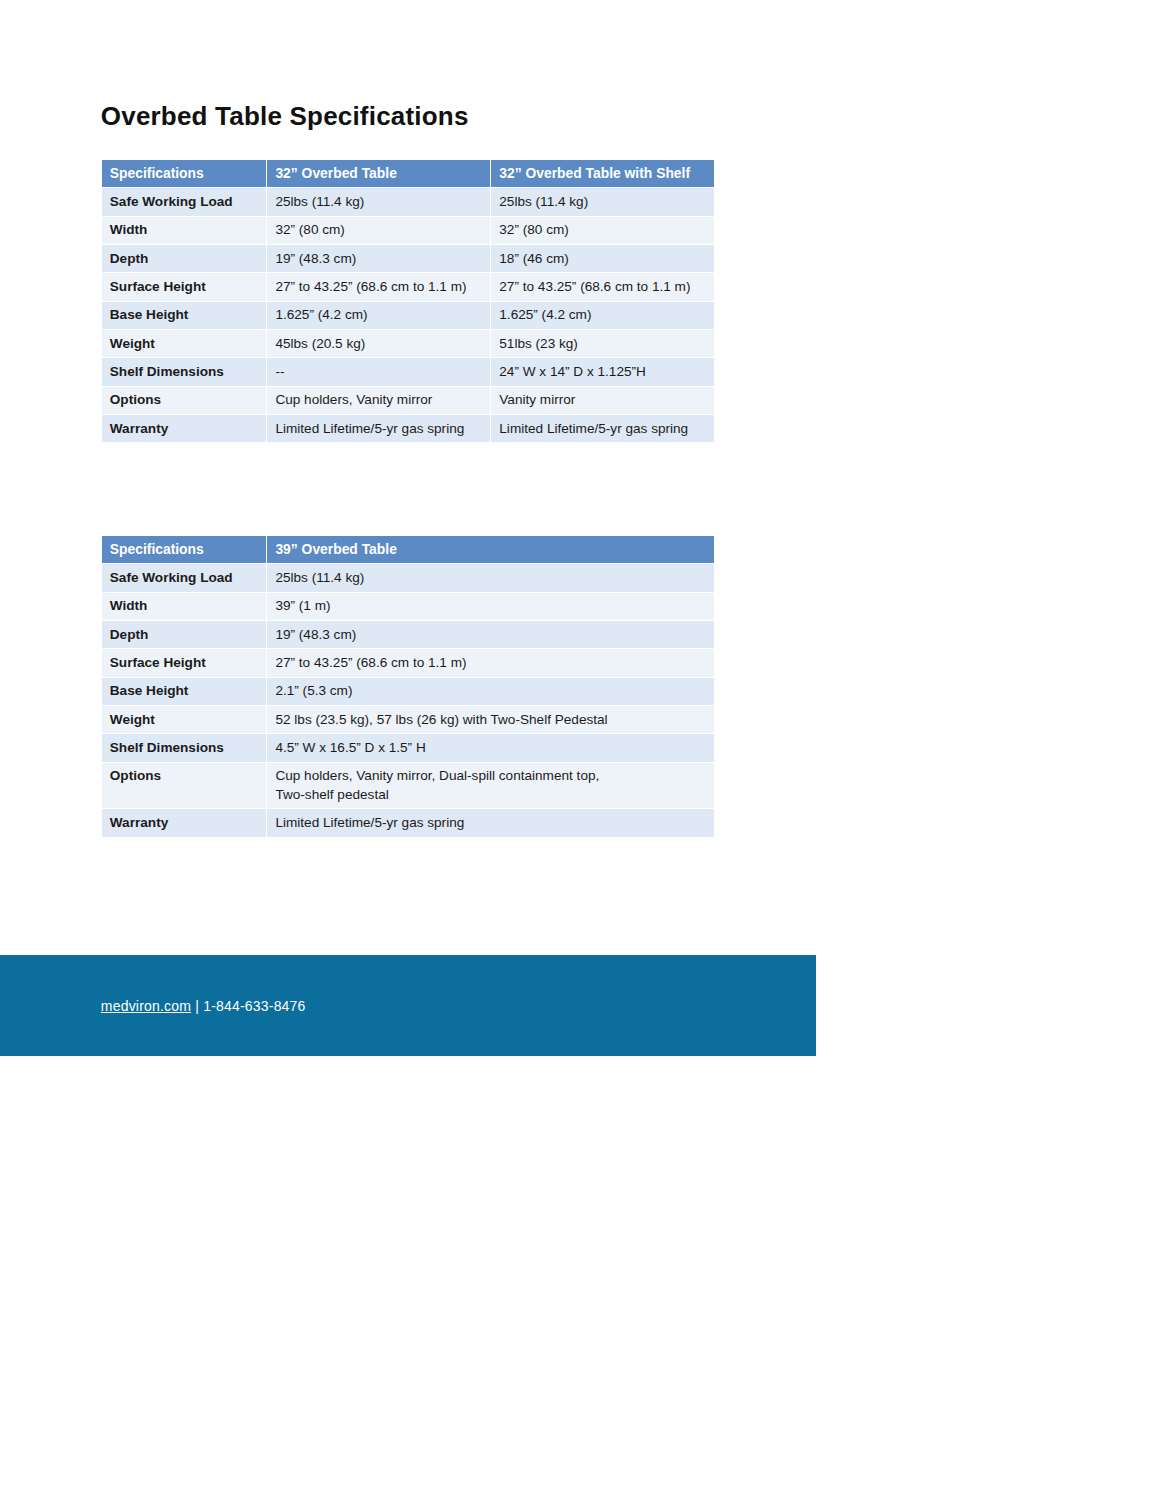Overbed Table Specifications
| Specifications | 32” Overbed Table | 32” Overbed Table with Shelf |
| --- | --- | --- |
| Safe Working Load | 25lbs (11.4 kg) | 25lbs (11.4 kg) |
| Width | 32” (80 cm) | 32” (80 cm) |
| Depth | 19” (48.3 cm) | 18” (46 cm) |
| Surface Height | 27” to 43.25” (68.6 cm to 1.1 m) | 27” to 43.25” (68.6 cm to 1.1 m) |
| Base Height | 1.625” (4.2 cm) | 1.625” (4.2 cm) |
| Weight | 45lbs (20.5 kg) | 51lbs (23 kg) |
| Shelf Dimensions | -- | 24” W x 14” D x 1.125”H |
| Options | Cup holders, Vanity mirror | Vanity mirror |
| Warranty | Limited Lifetime/5-yr gas spring | Limited Lifetime/5-yr gas spring |
| Specifications | 39” Overbed Table |
| --- | --- |
| Safe Working Load | 25lbs (11.4 kg) |
| Width | 39” (1 m) |
| Depth | 19” (48.3 cm) |
| Surface Height | 27” to 43.25” (68.6 cm to 1.1 m) |
| Base Height | 2.1” (5.3 cm) |
| Weight | 52 lbs (23.5 kg), 57 lbs (26 kg) with Two-Shelf Pedestal |
| Shelf Dimensions | 4.5” W x 16.5” D x 1.5” H |
| Options | Cup holders, Vanity mirror, Dual-spill containment top, Two-shelf pedestal |
| Warranty | Limited Lifetime/5-yr gas spring |
medviron.com | 1-844-633-8476